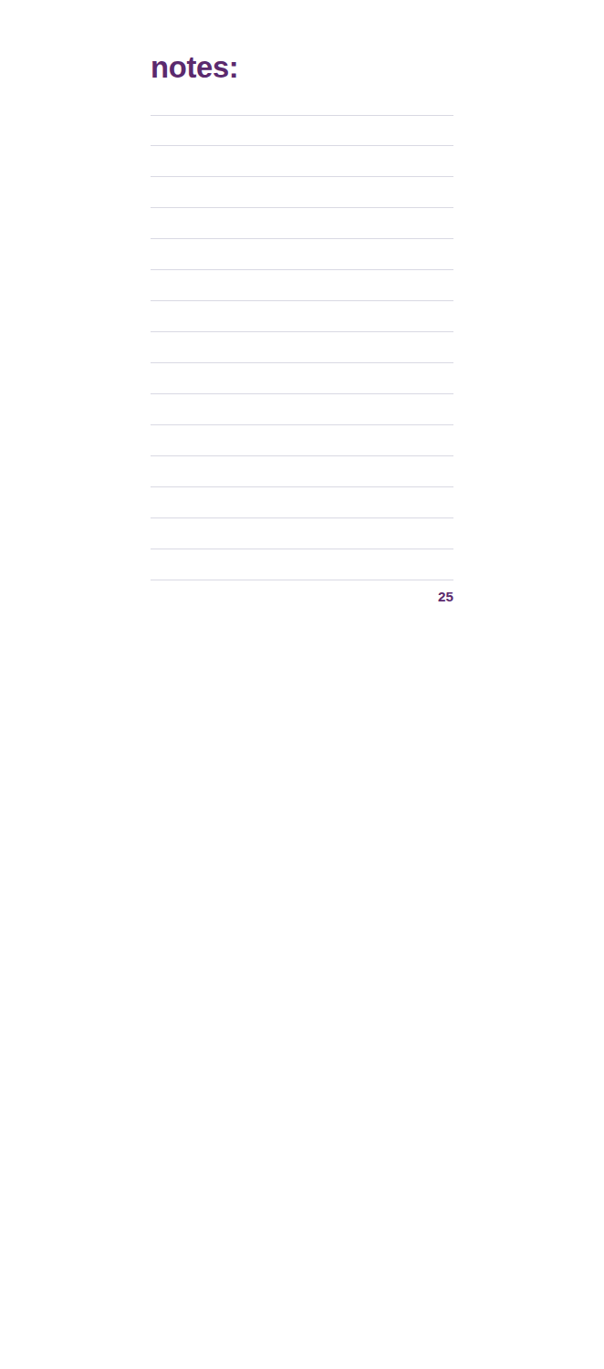notes:
25